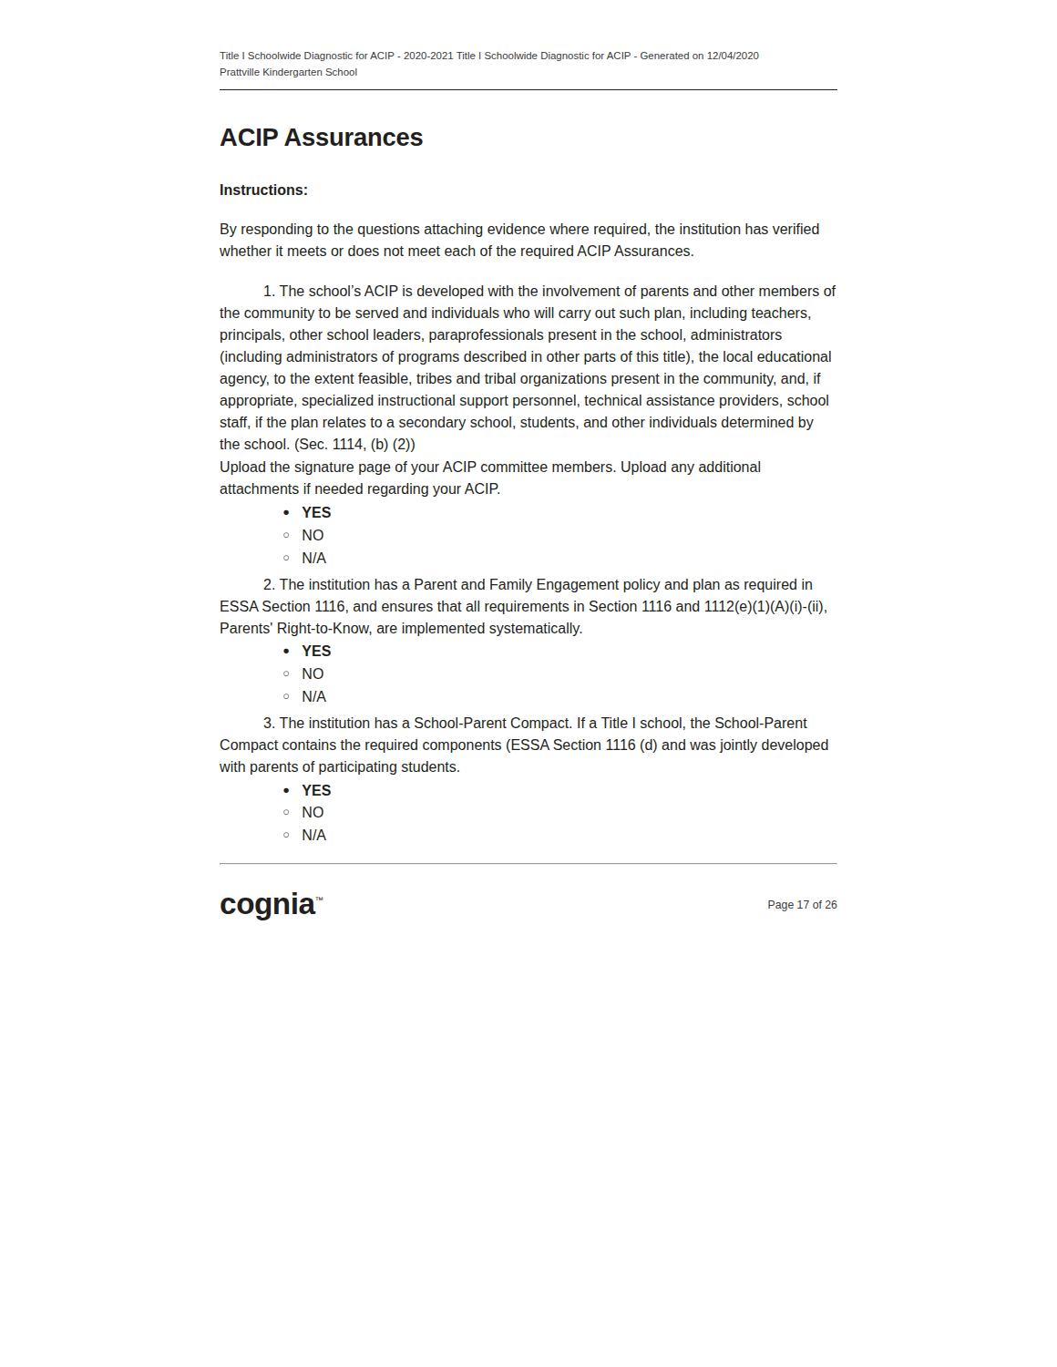Title I Schoolwide Diagnostic for ACIP - 2020-2021 Title I Schoolwide Diagnostic for ACIP - Generated on 12/04/2020
Prattville Kindergarten School
ACIP Assurances
Instructions:
By responding to the questions attaching evidence where required, the institution has verified whether it meets or does not meet each of the required ACIP Assurances.
1. The school’s ACIP is developed with the involvement of parents and other members of the community to be served and individuals who will carry out such plan, including teachers, principals, other school leaders, paraprofessionals present in the school, administrators (including administrators of programs described in other parts of this title), the local educational agency, to the extent feasible, tribes and tribal organizations present in the community, and, if appropriate, specialized instructional support personnel, technical assistance providers, school staff, if the plan relates to a secondary school, students, and other individuals determined by the school. (Sec. 1114, (b) (2))
Upload the signature page of your ACIP committee members. Upload any additional attachments if needed regarding your ACIP.
YES
NO
N/A
2. The institution has a Parent and Family Engagement policy and plan as required in ESSA Section 1116, and ensures that all requirements in Section 1116 and 1112(e)(1)(A)(i)-(ii), Parents' Right-to-Know, are implemented systematically.
YES
NO
N/A
3. The institution has a School-Parent Compact. If a Title I school, the School-Parent Compact contains the required components (ESSA Section 1116 (d) and was jointly developed with parents of participating students.
YES
NO
N/A
cognia™
Page 17 of 26